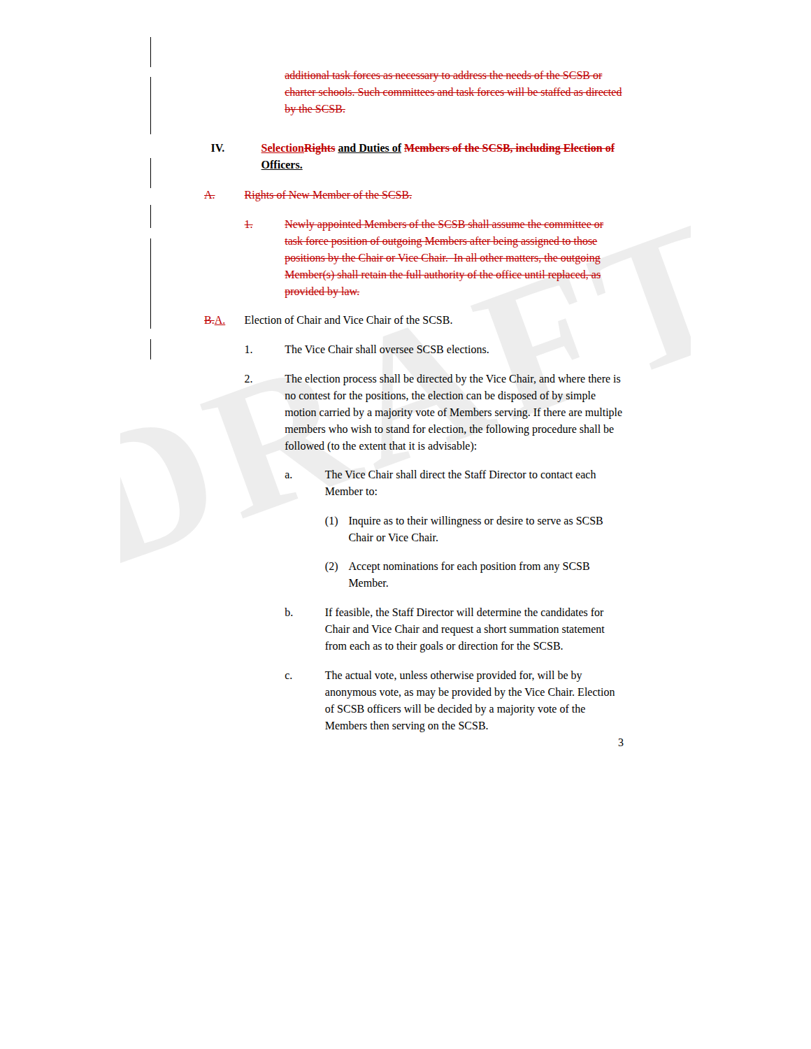DRAFT
additional task forces as necessary to address the needs of the SCSB or charter schools. Such committees and task forces will be staffed as directed by the SCSB.
IV.
Selection Rights and Duties of Members of the SCSB, including Election of Officers.
A.
Rights of New Member of the SCSB.
1.
Newly appointed Members of the SCSB shall assume the committee or task force position of outgoing Members after being assigned to those positions by the Chair or Vice Chair. In all other matters, the outgoing Member(s) shall retain the full authority of the office until replaced, as provided by law.
B. A.
Election of Chair and Vice Chair of the SCSB.
1.
The Vice Chair shall oversee SCSB elections.
2.
The election process shall be directed by the Vice Chair, and where there is no contest for the positions, the election can be disposed of by simple motion carried by a majority vote of Members serving. If there are multiple members who wish to stand for election, the following procedure shall be followed (to the extent that it is advisable):
a.
The Vice Chair shall direct the Staff Director to contact each Member to:
(1)
Inquire as to their willingness or desire to serve as SCSB Chair or Vice Chair.
(2)
Accept nominations for each position from any SCSB Member.
b.
If feasible, the Staff Director will determine the candidates for Chair and Vice Chair and request a short summation statement from each as to their goals or direction for the SCSB.
c.
The actual vote, unless otherwise provided for, will be by anonymous vote, as may be provided by the Vice Chair. Election of SCSB officers will be decided by a majority vote of the Members then serving on the SCSB.
3